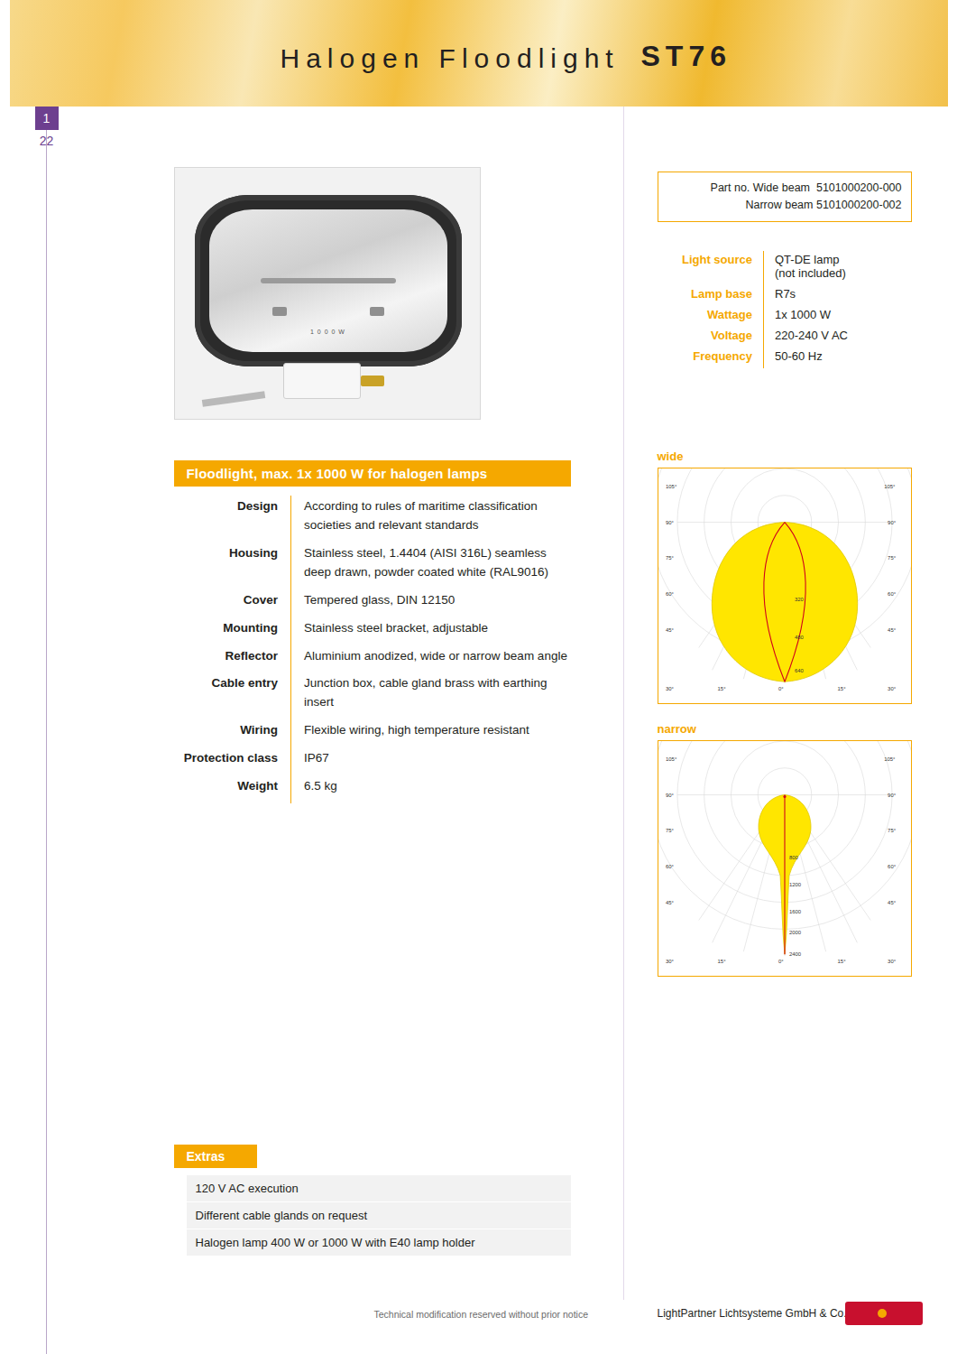Halogen Floodlight
ST76
1
22
1 0 0 0 W
Floodlight, max. 1x 1000 W for halogen lamps
| Design | According to rules of maritime classification societies and relevant standards |
| Housing | Stainless steel, 1.4404 (AISI 316L) seamless deep drawn, powder coated white (RAL9016) |
| Cover | Tempered glass, DIN 12150 |
| Mounting | Stainless steel bracket, adjustable |
| Reflector | Aluminium anodized, wide or narrow beam angle |
| Cable entry | Junction box, cable gland brass with earthing insert |
| Wiring | Flexible wiring, high temperature resistant |
| Protection class | IP67 |
| Weight | 6.5 kg |
Part no. Wide beam 5101000200-000
Narrow beam 5101000200-002
| Light source | QT-DE lamp (not included) |
| Lamp base | R7s |
| Wattage | 1x 1000 W |
| Voltage | 220-240 V AC |
| Frequency | 50-60 Hz |
wide
320 480 640 105° 105° 90° 90° 75° 75° 60° 60° 45° 45° 30° 30° 15° 15° 0°
narrow
800 1200 1600 2000 2400 105° 105° 90° 90° 75° 75° 60° 60° 45° 45° 30° 30° 15° 15° 0°
Extras
120 V AC execution
Different cable glands on request
Halogen lamp 400 W or 1000 W with E40 lamp holder
Technical modification reserved without prior notice
LightPartner Lichtsysteme GmbH & Co. KG
LightPartner®